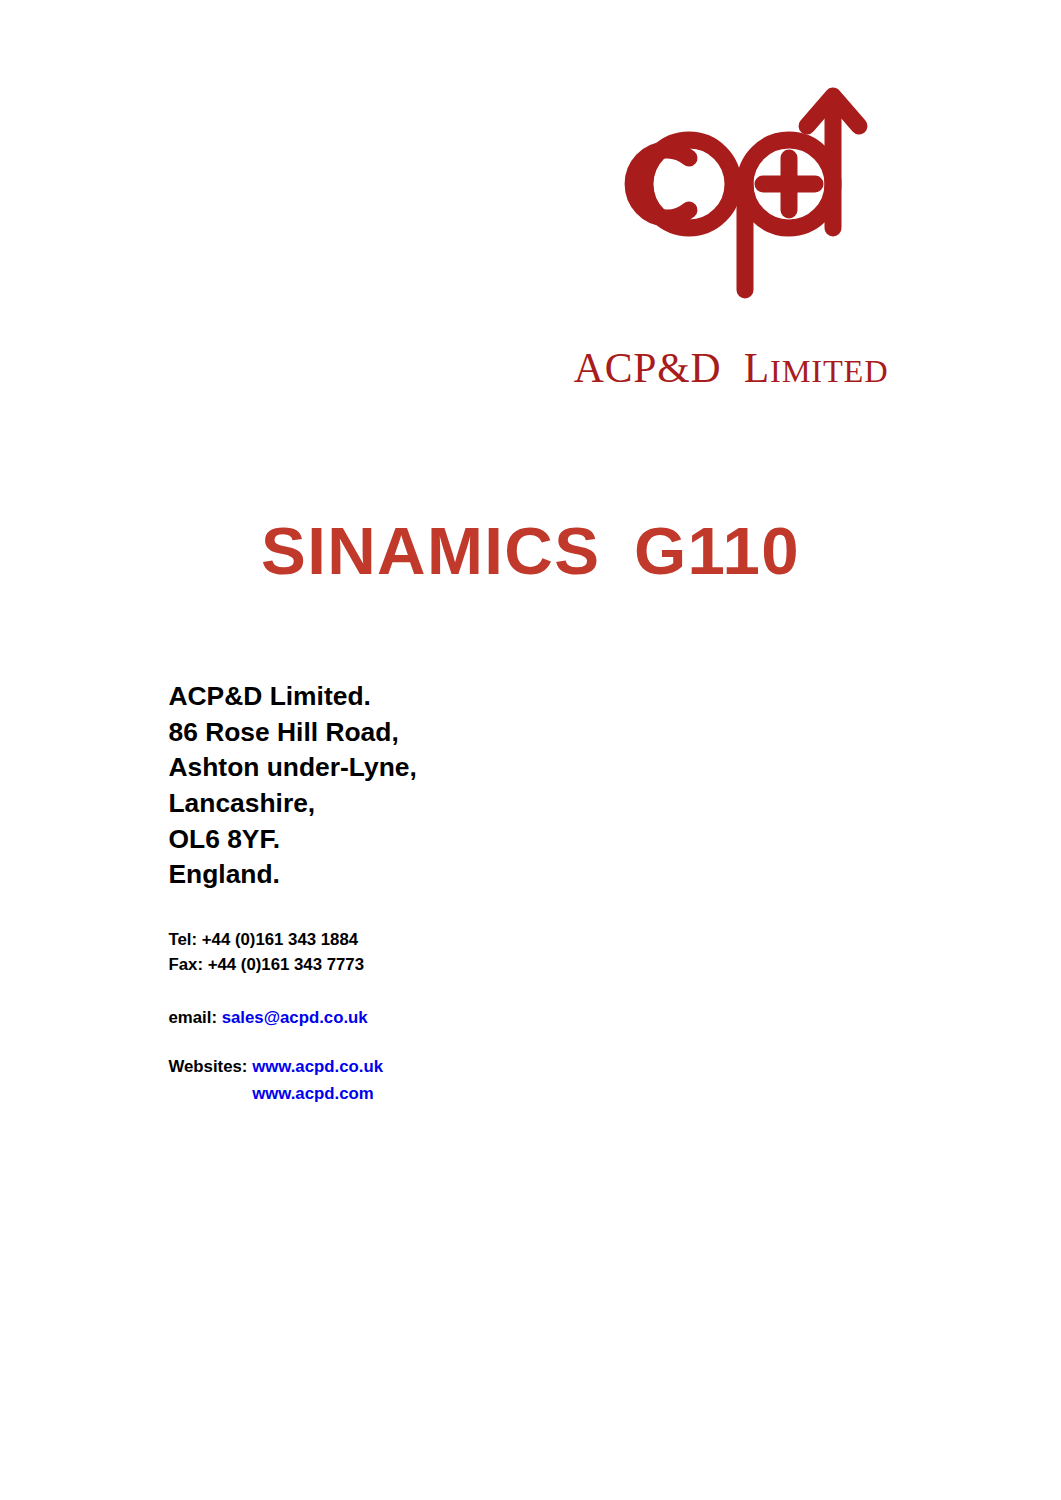ACP&D LIMITED
SINAMICS G110
ACP&D Limited.
86 Rose Hill Road,
Ashton under-Lyne,
Lancashire,
OL6 8YF.
England.
Tel: +44 (0)161 343 1884
Fax: +44 (0)161 343 7773
email: sales@acpd.co.uk
Websites: www.acpd.co.uk www.acpd.com